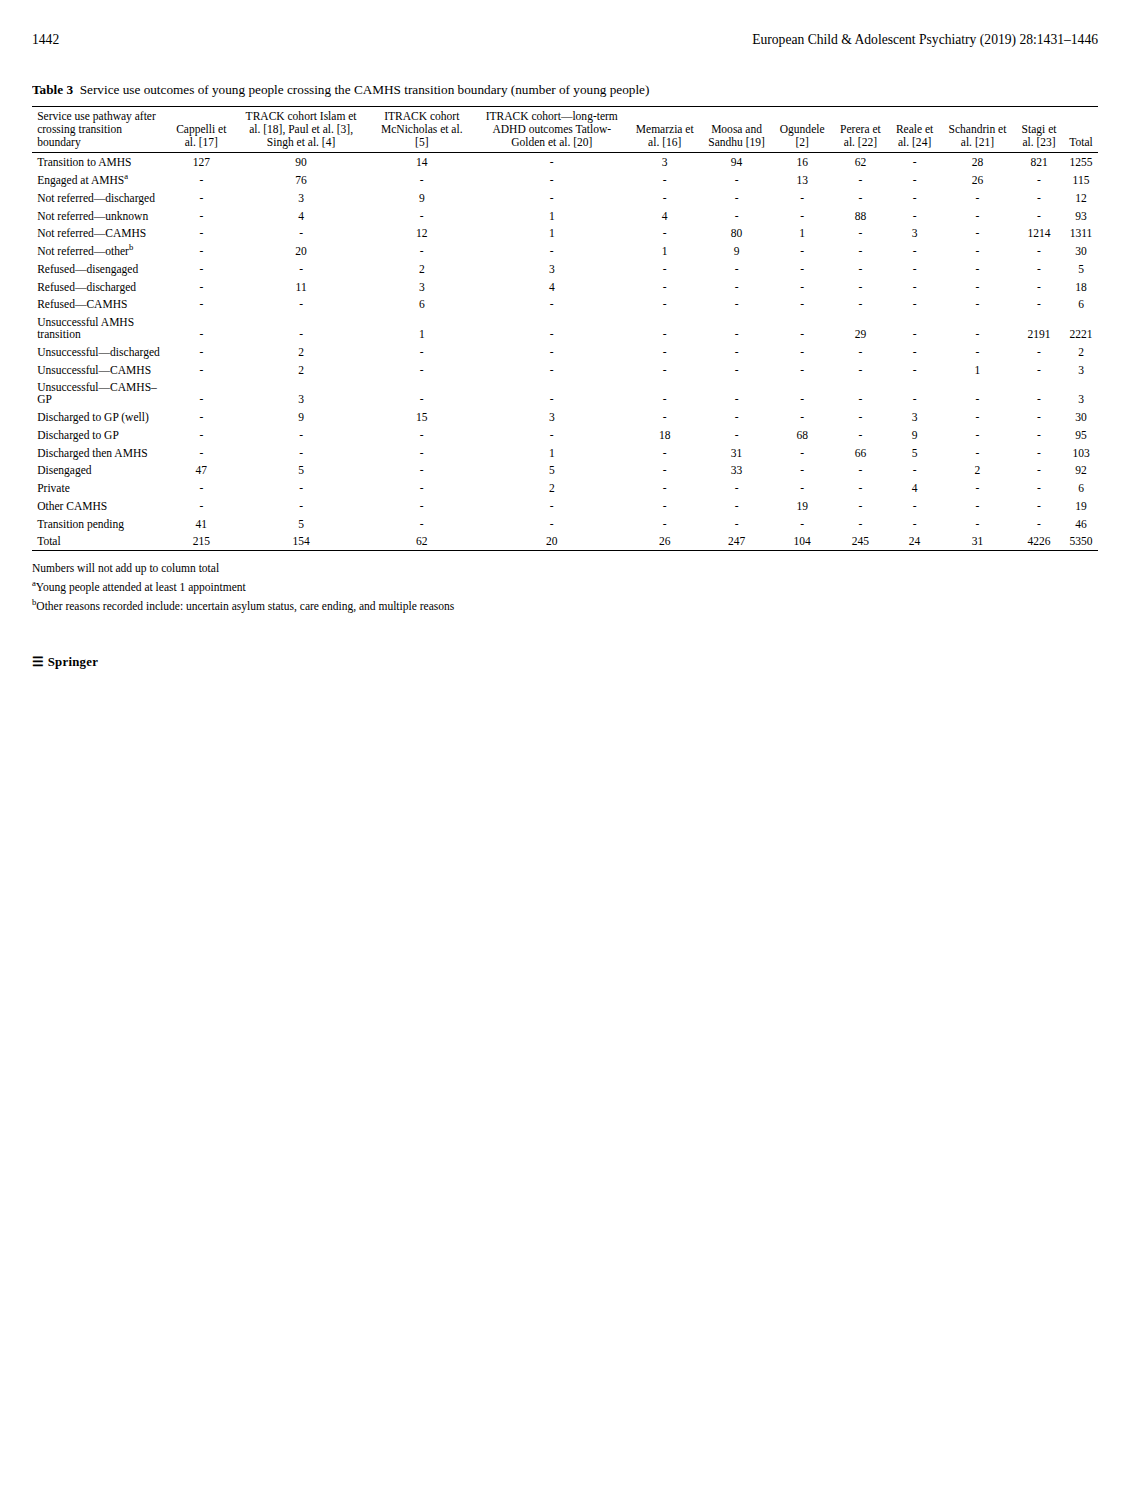1442 European Child & Adolescent Psychiatry (2019) 28:1431–1446
Table 3 Service use outcomes of young people crossing the CAMHS transition boundary (number of young people)
| Service use pathway after crossing transition boundary | Cappelli et al. [17] | TRACK cohort Islam et al. [18], Paul et al. [3], Singh et al. [4] | ITRACK cohort McNicholas et al. [5] | ITRACK cohort—long-term ADHD outcomes Tatlow-Golden et al. [20] | Memarzia et al. [16] | Moosa and Sandhu [19] | Ogundele [2] | Perera et al. [22] | Reale et al. [24] | Schandrin et al. [21] | Stagi et al. [23] | Total |
| --- | --- | --- | --- | --- | --- | --- | --- | --- | --- | --- | --- | --- |
| Transition to AMHS | 127 | 90 | 14 | - | 3 | 94 | 16 | 62 | - | 28 | 821 | 1255 |
| Engaged at AMHS a | - | 76 | - | - | - | - | 13 | - | - | 26 | - | 115 |
| Not referred—discharged | - | 3 | 9 | - | - | - | - | - | - | - | - | 12 |
| Not referred—unknown | - | 4 | - | 1 | 4 | - | - | 88 | - | - | - | 93 |
| Not referred—CAMHS | - | - | 12 | 1 | - | 80 | 1 | - | 3 | - | 1214 | 1311 |
| Not referred—other b | - | 20 | - | - | 1 | 9 | - | - | - | - | - | 30 |
| Refused—disengaged | - | - | 2 | 3 | - | - | - | - | - | - | - | 5 |
| Refused—discharged | - | 11 | 3 | 4 | - | - | - | - | - | - | - | 18 |
| Refused—CAMHS | - | - | 6 | - | - | - | - | - | - | - | - | 6 |
| Unsuccessful AMHS transition | - | - | 1 | - | - | - | - | 29 | - | - | 2191 | 2221 |
| Unsuccessful—discharged | - | 2 | - | - | - | - | - | - | - | - | - | 2 |
| Unsuccessful—CAMHS | - | 2 | - | - | - | - | - | - | - | 1 | - | 3 |
| Unsuccessful—CAMHS–GP | - | 3 | - | - | - | - | - | - | - | - | - | 3 |
| Discharged to GP (well) | - | 9 | 15 | 3 | - | - | - | - | 3 | - | - | 30 |
| Discharged to GP | - | - | - | - | 18 | - | 68 | - | 9 | - | - | 95 |
| Discharged then AMHS | - | - | - | 1 | - | 31 | - | 66 | 5 | - | - | 103 |
| Disengaged | 47 | 5 | - | 5 | - | 33 | - | - | - | 2 | - | 92 |
| Private | - | - | - | 2 | - | - | - | - | 4 | - | - | 6 |
| Other CAMHS | - | - | - | - | - | - | 19 | - | - | - | - | 19 |
| Transition pending | 41 | 5 | - | - | - | - | - | - | - | - | - | 46 |
| Total | 215 | 154 | 62 | 20 | 26 | 247 | 104 | 245 | 24 | 31 | 4226 | 5350 |
Numbers will not add up to column total
aYoung people attended at least 1 appointment
bOther reasons recorded include: uncertain asylum status, care ending, and multiple reasons
☰ Springer